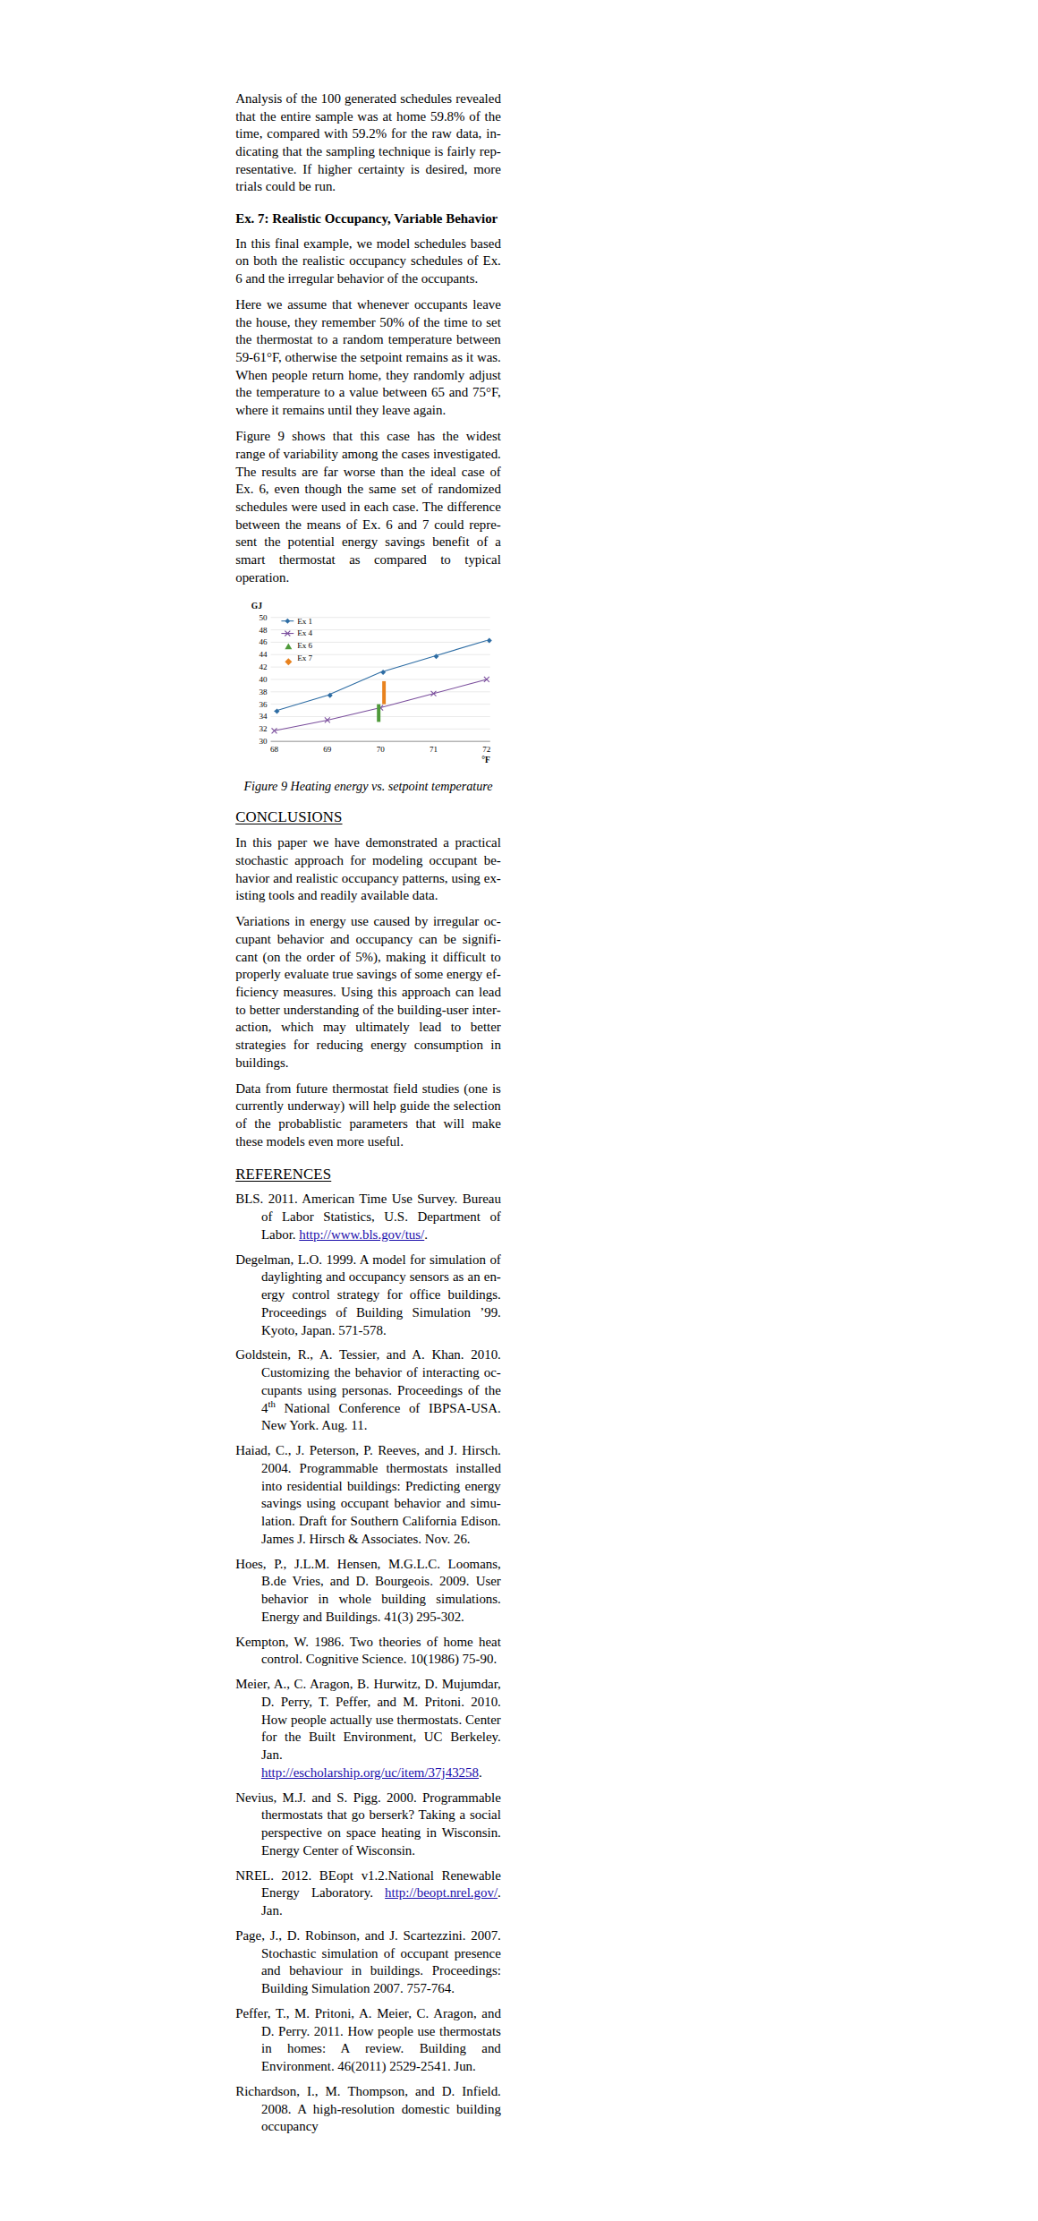Analysis of the 100 generated schedules revealed that the entire sample was at home 59.8% of the time, compared with 59.2% for the raw data, indicating that the sampling technique is fairly representative. If higher certainty is desired, more trials could be run.
Ex. 7: Realistic Occupancy, Variable Behavior
In this final example, we model schedules based on both the realistic occupancy schedules of Ex. 6 and the irregular behavior of the occupants.
Here we assume that whenever occupants leave the house, they remember 50% of the time to set the thermostat to a random temperature between 59-61°F, otherwise the setpoint remains as it was. When people return home, they randomly adjust the temperature to a value between 65 and 75°F, where it remains until they leave again.
Figure 9 shows that this case has the widest range of variability among the cases investigated. The results are far worse than the ideal case of Ex. 6, even though the same set of randomized schedules were used in each case. The difference between the means of Ex. 6 and 7 could represent the potential energy savings benefit of a smart thermostat as compared to typical operation.
GJ 50 48 46 44 42 40 38 36 34 32 30 68 69 70 71 72 °F Ex 1 Ex 4 Ex 6 Ex 7
Figure 9 Heating energy vs. setpoint temperature
Conclusions
In this paper we have demonstrated a practical stochastic approach for modeling occupant behavior and realistic occupancy patterns, using existing tools and readily available data.
Variations in energy use caused by irregular occupant behavior and occupancy can be significant (on the order of 5%), making it difficult to properly evaluate true savings of some energy efficiency measures. Using this approach can lead to better understanding of the building-user interaction, which may ultimately lead to better strategies for reducing energy consumption in buildings.
Data from future thermostat field studies (one is currently underway) will help guide the selection of the probablistic parameters that will make these models even more useful.
References
BLS. 2011. American Time Use Survey. Bureau of Labor Statistics, U.S. Department of Labor. http://www.bls.gov/tus/.
Degelman, L.O. 1999. A model for simulation of daylighting and occupancy sensors as an energy control strategy for office buildings. Proceedings of Building Simulation ’99. Kyoto, Japan. 571-578.
Goldstein, R., A. Tessier, and A. Khan. 2010. Customizing the behavior of interacting occupants using personas. Proceedings of the 4th National Conference of IBPSA-USA. New York. Aug. 11.
Haiad, C., J. Peterson, P. Reeves, and J. Hirsch. 2004. Programmable thermostats installed into residential buildings: Predicting energy savings using occupant behavior and simulation. Draft for Southern California Edison. James J. Hirsch & Associates. Nov. 26.
Hoes, P., J.L.M. Hensen, M.G.L.C. Loomans, B.de Vries, and D. Bourgeois. 2009. User behavior in whole building simulations. Energy and Buildings. 41(3) 295-302.
Kempton, W. 1986. Two theories of home heat control. Cognitive Science. 10(1986) 75-90.
Meier, A., C. Aragon, B. Hurwitz, D. Mujumdar, D. Perry, T. Peffer, and M. Pritoni. 2010. How people actually use thermostats. Center for the Built Environment, UC Berkeley. Jan. http://escholarship.org/uc/item/37j43258.
Nevius, M.J. and S. Pigg. 2000. Programmable thermostats that go berserk? Taking a social perspective on space heating in Wisconsin. Energy Center of Wisconsin.
NREL. 2012. BEopt v1.2.National Renewable Energy Laboratory. http://beopt.nrel.gov/. Jan.
Page, J., D. Robinson, and J. Scartezzini. 2007. Stochastic simulation of occupant presence and behaviour in buildings. Proceedings: Building Simulation 2007. 757-764.
Peffer, T., M. Pritoni, A. Meier, C. Aragon, and D. Perry. 2011. How people use thermostats in homes: A review. Building and Environment. 46(2011) 2529-2541. Jun.
Richardson, I., M. Thompson, and D. Infield. 2008. A high-resolution domestic building occupancy